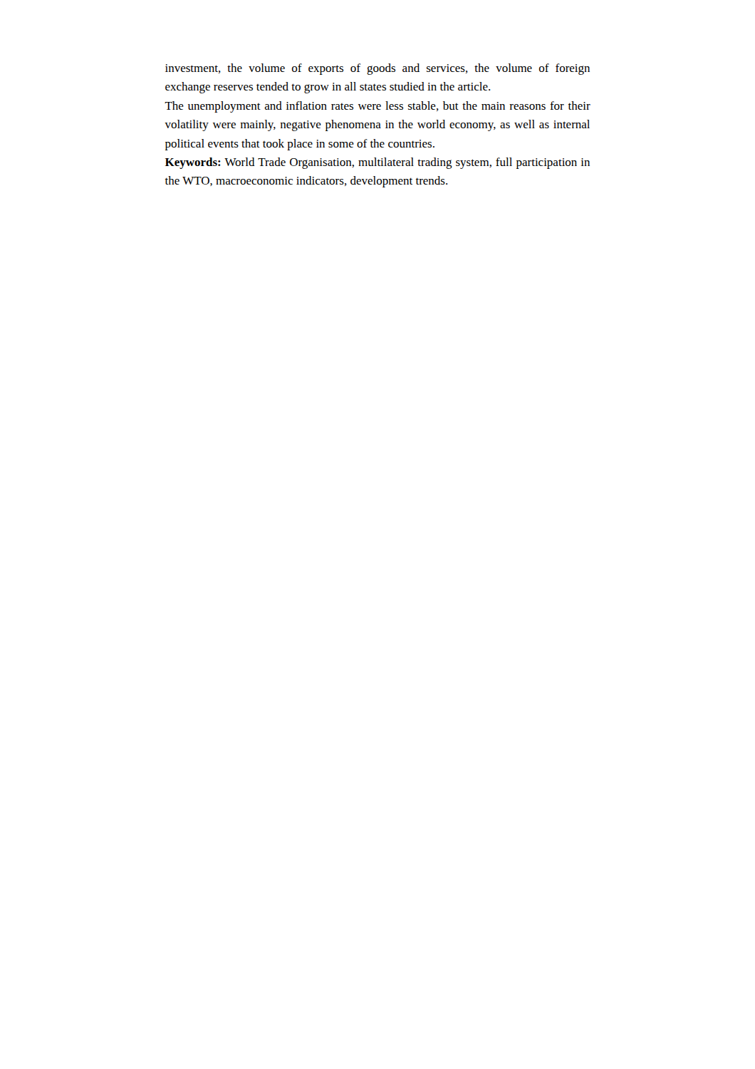investment, the volume of exports of goods and services, the volume of foreign exchange reserves tended to grow in all states studied in the article.
The unemployment and inflation rates were less stable, but the main reasons for their volatility were mainly, negative phenomena in the world economy, as well as internal political events that took place in some of the countries.
Keywords: World Trade Organisation, multilateral trading system, full participation in the WTO, macroeconomic indicators, development trends.